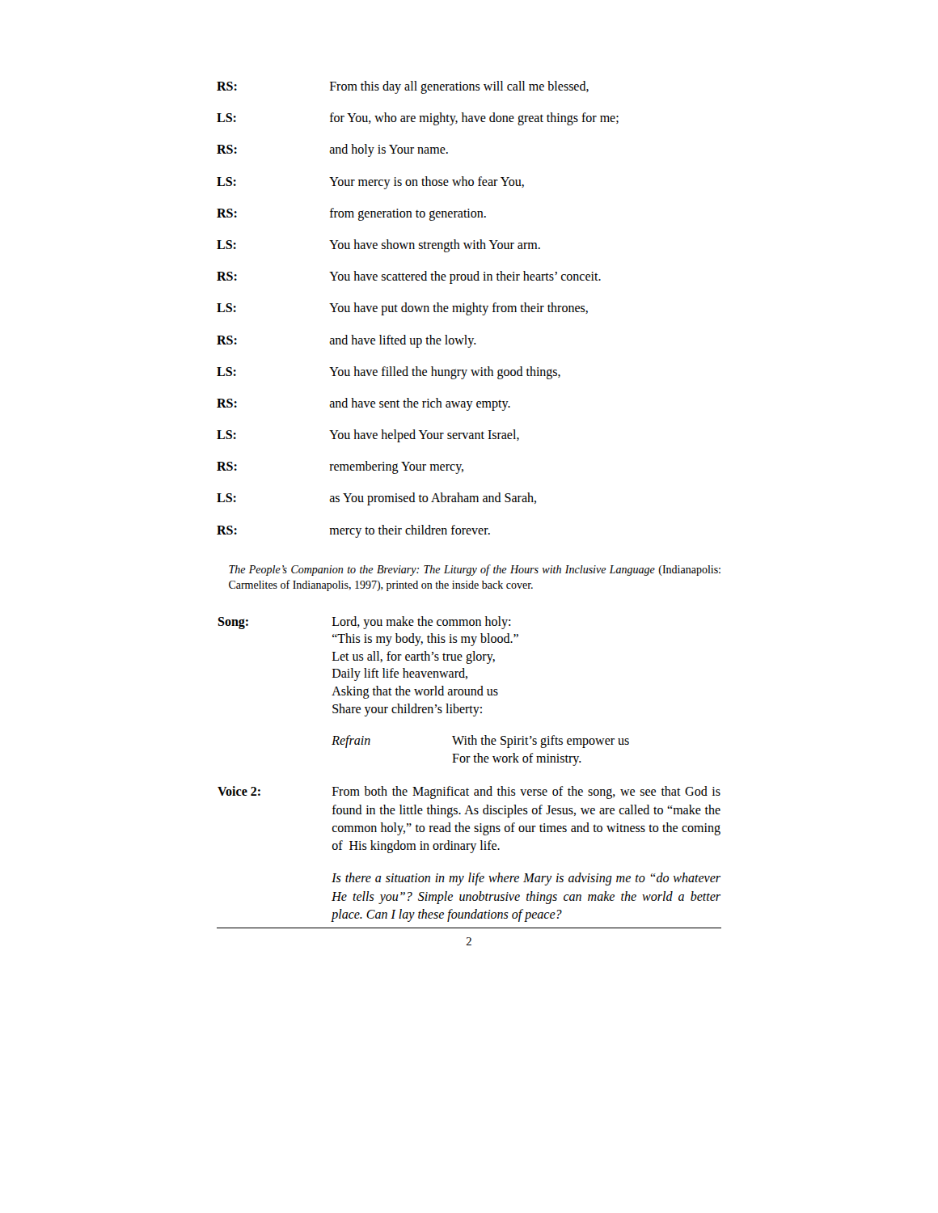| RS: | From this day all generations will call me blessed, |
| LS: | for You, who are mighty, have done great things for me; |
| RS: | and holy is Your name. |
| LS: | Your mercy is on those who fear You, |
| RS: | from generation to generation. |
| LS: | You have shown strength with Your arm. |
| RS: | You have scattered the proud in their hearts’ conceit. |
| LS: | You have put down the mighty from their thrones, |
| RS: | and have lifted up the lowly. |
| LS: | You have filled the hungry with good things, |
| RS: | and have sent the rich away empty. |
| LS: | You have helped Your servant Israel, |
| RS: | remembering Your mercy, |
| LS: | as You promised to Abraham and Sarah, |
| RS: | mercy to their children forever. |
The People’s Companion to the Breviary: The Liturgy of the Hours with Inclusive Language (Indianapolis: Carmelites of Indianapolis, 1997), printed on the inside back cover.
| Song: | Lord, you make the common holy: “This is my body, this is my blood.” Let us all, for earth’s true glory, Daily lift life heavenward, Asking that the world around us Share your children’s liberty: / Refrain / With the Spirit’s gifts empower us For the work of ministry. / |
| Voice 2: | From both the Magnificat and this verse of the song, we see that God is found in the little things. As disciples of Jesus, we are called to “make the common holy,” to read the signs of our times and to witness to the coming of His kingdom in ordinary life. Is there a situation in my life where Mary is advising me to “do whatever He tells you”? Simple unobtrusive things can make the world a better place. Can I lay these foundations of peace? |
2